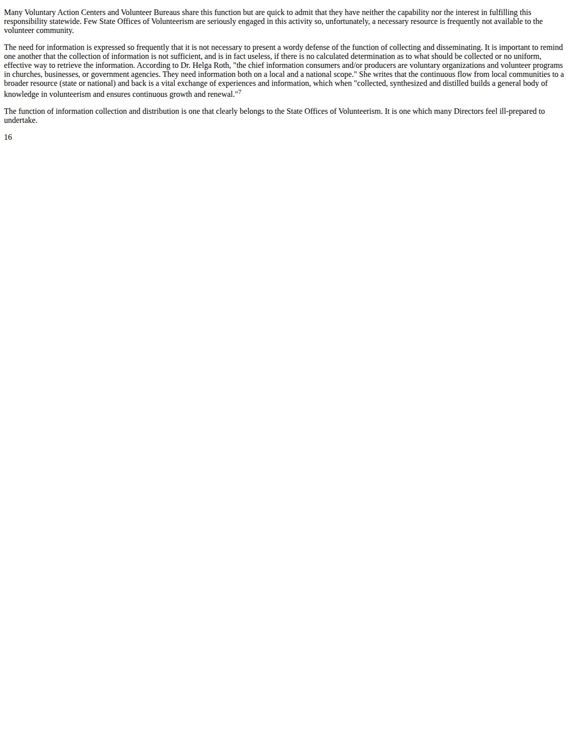Many Voluntary Action Centers and Volunteer Bureaus share this function but are quick to admit that they have neither the capability nor the interest in fulfilling this responsibility statewide. Few State Offices of Volunteerism are seriously engaged in this activity so, unfortunately, a necessary resource is frequently not available to the volunteer community.
The need for information is expressed so frequently that it is not necessary to present a wordy defense of the function of collecting and disseminating. It is important to remind one another that the collection of information is not sufficient, and is in fact useless, if there is no calculated determination as to what should be collected or no uniform, effective way to retrieve the information. According to Dr. Helga Roth, "the chief information consumers and/or producers are voluntary organizations and volunteer programs in churches, businesses, or government agencies. They need information both on a local and a national scope." She writes that the continuous flow from local communities to a broader resource (state or national) and back is a vital exchange of experiences and information, which when "collected, synthesized and distilled builds a general body of knowledge in volunteerism and ensures continuous growth and renewal."7
The function of information collection and distribution is one that clearly belongs to the State Offices of Volunteerism. It is one which many Directors feel ill-prepared to undertake.
16